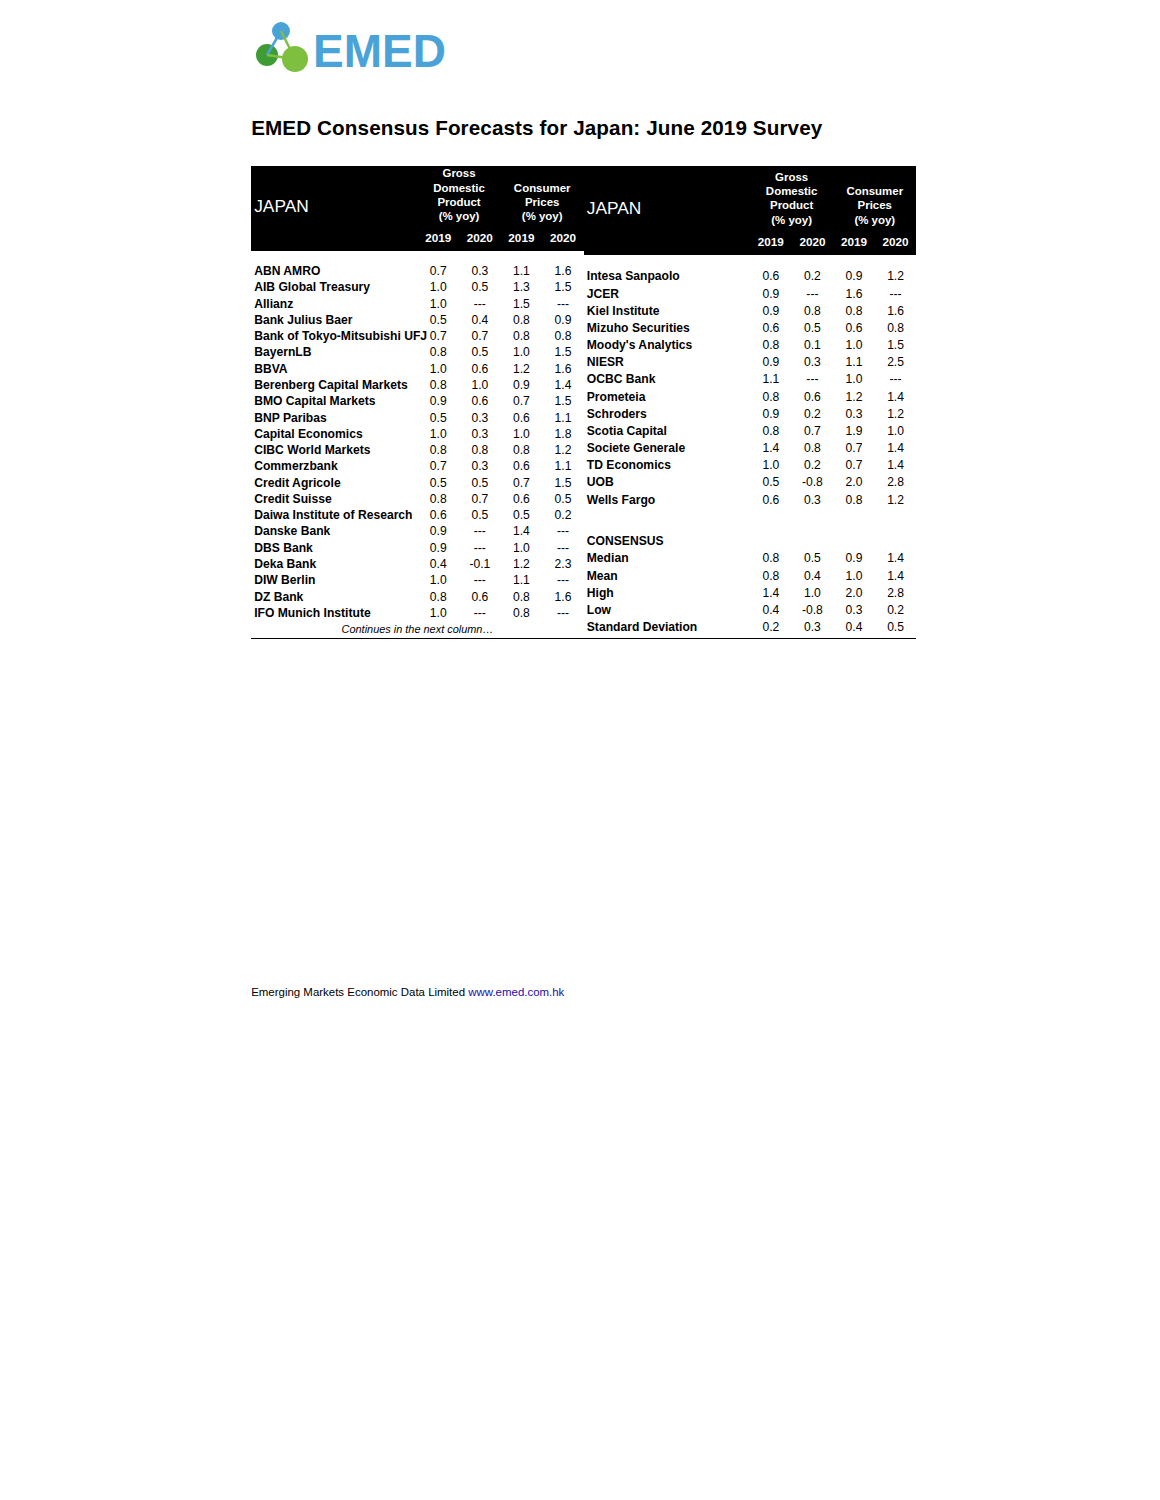EMED
EMED Consensus Forecasts for Japan: June 2019 Survey
| JAPAN | Gross Domestic Product (% yoy) | Consumer Prices (% yoy) |
| 2019 | 2020 | 2019 | 2020 |
| ABN AMRO | 0.7 | 0.3 | 1.1 | 1.6 |
| AIB Global Treasury | 1.0 | 0.5 | 1.3 | 1.5 |
| Allianz | 1.0 | --- | 1.5 | --- |
| Bank Julius Baer | 0.5 | 0.4 | 0.8 | 0.9 |
| Bank of Tokyo-Mitsubishi UFJ | 0.7 | 0.7 | 0.8 | 0.8 |
| BayernLB | 0.8 | 0.5 | 1.0 | 1.5 |
| BBVA | 1.0 | 0.6 | 1.2 | 1.6 |
| Berenberg Capital Markets | 0.8 | 1.0 | 0.9 | 1.4 |
| BMO Capital Markets | 0.9 | 0.6 | 0.7 | 1.5 |
| BNP Paribas | 0.5 | 0.3 | 0.6 | 1.1 |
| Capital Economics | 1.0 | 0.3 | 1.0 | 1.8 |
| CIBC World Markets | 0.8 | 0.8 | 0.8 | 1.2 |
| Commerzbank | 0.7 | 0.3 | 0.6 | 1.1 |
| Credit Agricole | 0.5 | 0.5 | 0.7 | 1.5 |
| Credit Suisse | 0.8 | 0.7 | 0.6 | 0.5 |
| Daiwa Institute of Research | 0.6 | 0.5 | 0.5 | 0.2 |
| Danske Bank | 0.9 | --- | 1.4 | --- |
| DBS Bank | 0.9 | --- | 1.0 | --- |
| Deka Bank | 0.4 | -0.1 | 1.2 | 2.3 |
| DIW Berlin | 1.0 | --- | 1.1 | --- |
| DZ Bank | 0.8 | 0.6 | 0.8 | 1.6 |
| IFO Munich Institute | 1.0 | --- | 0.8 | --- |
| Continues in the next column… |
| JAPAN | Gross Domestic Product (% yoy) | Consumer Prices (% yoy) |
| 2019 | 2020 | 2019 | 2020 |
| Intesa Sanpaolo | 0.6 | 0.2 | 0.9 | 1.2 |
| JCER | 0.9 | --- | 1.6 | --- |
| Kiel Institute | 0.9 | 0.8 | 0.8 | 1.6 |
| Mizuho Securities | 0.6 | 0.5 | 0.6 | 0.8 |
| Moody's Analytics | 0.8 | 0.1 | 1.0 | 1.5 |
| NIESR | 0.9 | 0.3 | 1.1 | 2.5 |
| OCBC Bank | 1.1 | --- | 1.0 | --- |
| Prometeia | 0.8 | 0.6 | 1.2 | 1.4 |
| Schroders | 0.9 | 0.2 | 0.3 | 1.2 |
| Scotia Capital | 0.8 | 0.7 | 1.9 | 1.0 |
| Societe Generale | 1.4 | 0.8 | 0.7 | 1.4 |
| TD Economics | 1.0 | 0.2 | 0.7 | 1.4 |
| UOB | 0.5 | -0.8 | 2.0 | 2.8 |
| Wells Fargo | 0.6 | 0.3 | 0.8 | 1.2 |
| CONSENSUS | | | | |
| Median | 0.8 | 0.5 | 0.9 | 1.4 |
| Mean | 0.8 | 0.4 | 1.0 | 1.4 |
| High | 1.4 | 1.0 | 2.0 | 2.8 |
| Low | 0.4 | -0.8 | 0.3 | 0.2 |
| Standard Deviation | 0.2 | 0.3 | 0.4 | 0.5 |
Emerging Markets Economic Data Limited www.emed.com.hk